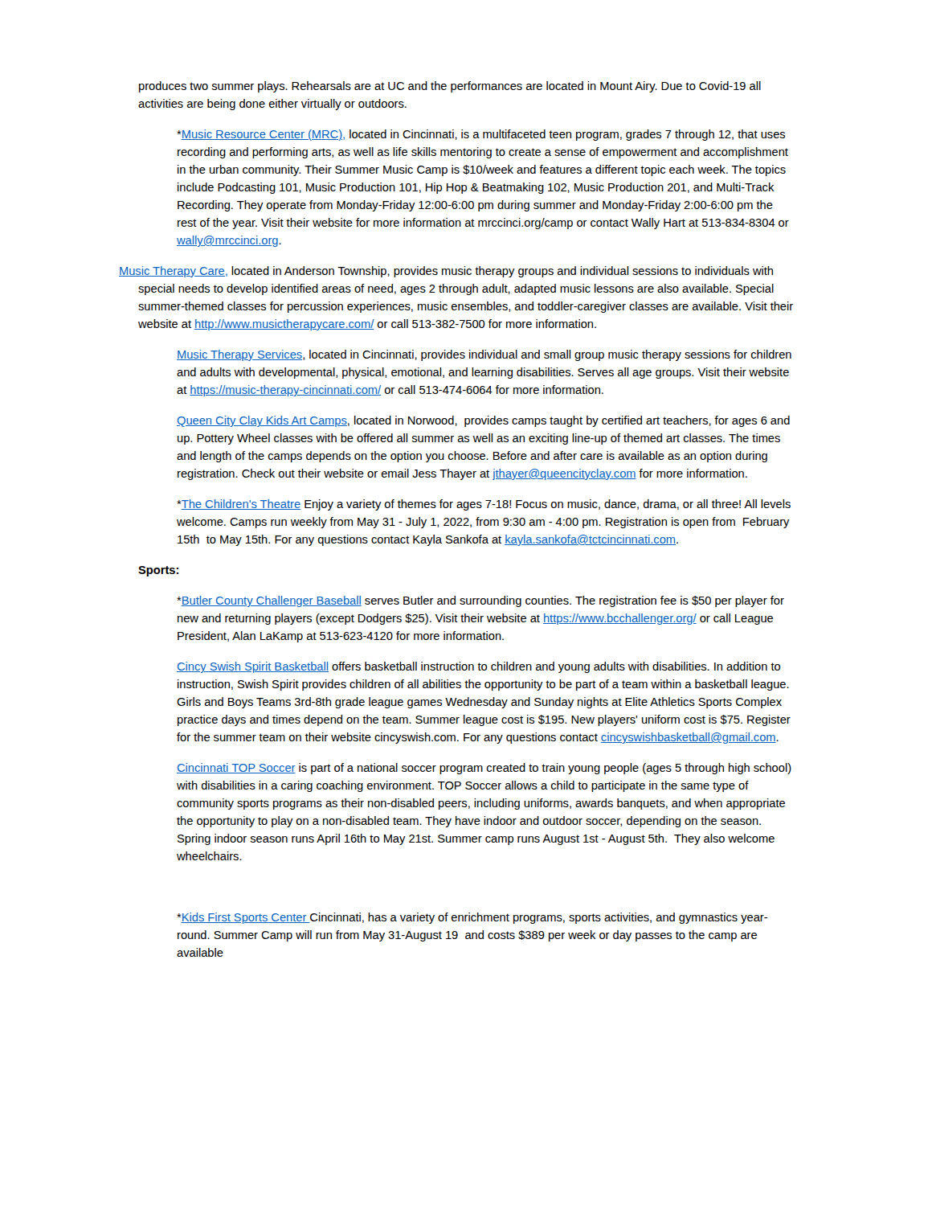produces two summer plays. Rehearsals are at UC and the performances are located in Mount Airy. Due to Covid-19 all activities are being done either virtually or outdoors.
*Music Resource Center (MRC), located in Cincinnati, is a multifaceted teen program, grades 7 through 12, that uses recording and performing arts, as well as life skills mentoring to create a sense of empowerment and accomplishment in the urban community. Their Summer Music Camp is $10/week and features a different topic each week. The topics include Podcasting 101, Music Production 101, Hip Hop & Beatmaking 102, Music Production 201, and Multi-Track Recording. They operate from Monday-Friday 12:00-6:00 pm during summer and Monday-Friday 2:00-6:00 pm the rest of the year. Visit their website for more information at mrccinci.org/camp or contact Wally Hart at 513-834-8304 or wally@mrccinci.org.
Music Therapy Care, located in Anderson Township, provides music therapy groups and individual sessions to individuals with special needs to develop identified areas of need, ages 2 through adult, adapted music lessons are also available. Special summer-themed classes for percussion experiences, music ensembles, and toddler-caregiver classes are available. Visit their website at http://www.musictherapycare.com/ or call 513-382-7500 for more information.
Music Therapy Services, located in Cincinnati, provides individual and small group music therapy sessions for children and adults with developmental, physical, emotional, and learning disabilities. Serves all age groups. Visit their website at https://music-therapy-cincinnati.com/ or call 513-474-6064 for more information.
Queen City Clay Kids Art Camps, located in Norwood, provides camps taught by certified art teachers, for ages 6 and up. Pottery Wheel classes with be offered all summer as well as an exciting line-up of themed art classes. The times and length of the camps depends on the option you choose. Before and after care is available as an option during registration. Check out their website or email Jess Thayer at jthayer@queencityclay.com for more information.
*The Children's Theatre Enjoy a variety of themes for ages 7-18! Focus on music, dance, drama, or all three! All levels welcome. Camps run weekly from May 31 - July 1, 2022, from 9:30 am - 4:00 pm. Registration is open from February 15th to May 15th. For any questions contact Kayla Sankofa at kayla.sankofa@tctcincinnati.com.
Sports:
*Butler County Challenger Baseball serves Butler and surrounding counties. The registration fee is $50 per player for new and returning players (except Dodgers $25). Visit their website at https://www.bcchallenger.org/ or call League President, Alan LaKamp at 513-623-4120 for more information.
Cincy Swish Spirit Basketball offers basketball instruction to children and young adults with disabilities. In addition to instruction, Swish Spirit provides children of all abilities the opportunity to be part of a team within a basketball league. Girls and Boys Teams 3rd-8th grade league games Wednesday and Sunday nights at Elite Athletics Sports Complex practice days and times depend on the team. Summer league cost is $195. New players' uniform cost is $75. Register for the summer team on their website cincyswish.com. For any questions contact cincyswishbasketball@gmail.com.
Cincinnati TOP Soccer is part of a national soccer program created to train young people (ages 5 through high school) with disabilities in a caring coaching environment. TOP Soccer allows a child to participate in the same type of community sports programs as their non-disabled peers, including uniforms, awards banquets, and when appropriate the opportunity to play on a non-disabled team. They have indoor and outdoor soccer, depending on the season. Spring indoor season runs April 16th to May 21st. Summer camp runs August 1st - August 5th. They also welcome wheelchairs.
*Kids First Sports Center Cincinnati, has a variety of enrichment programs, sports activities, and gymnastics year-round. Summer Camp will run from May 31-August 19 and costs $389 per week or day passes to the camp are available